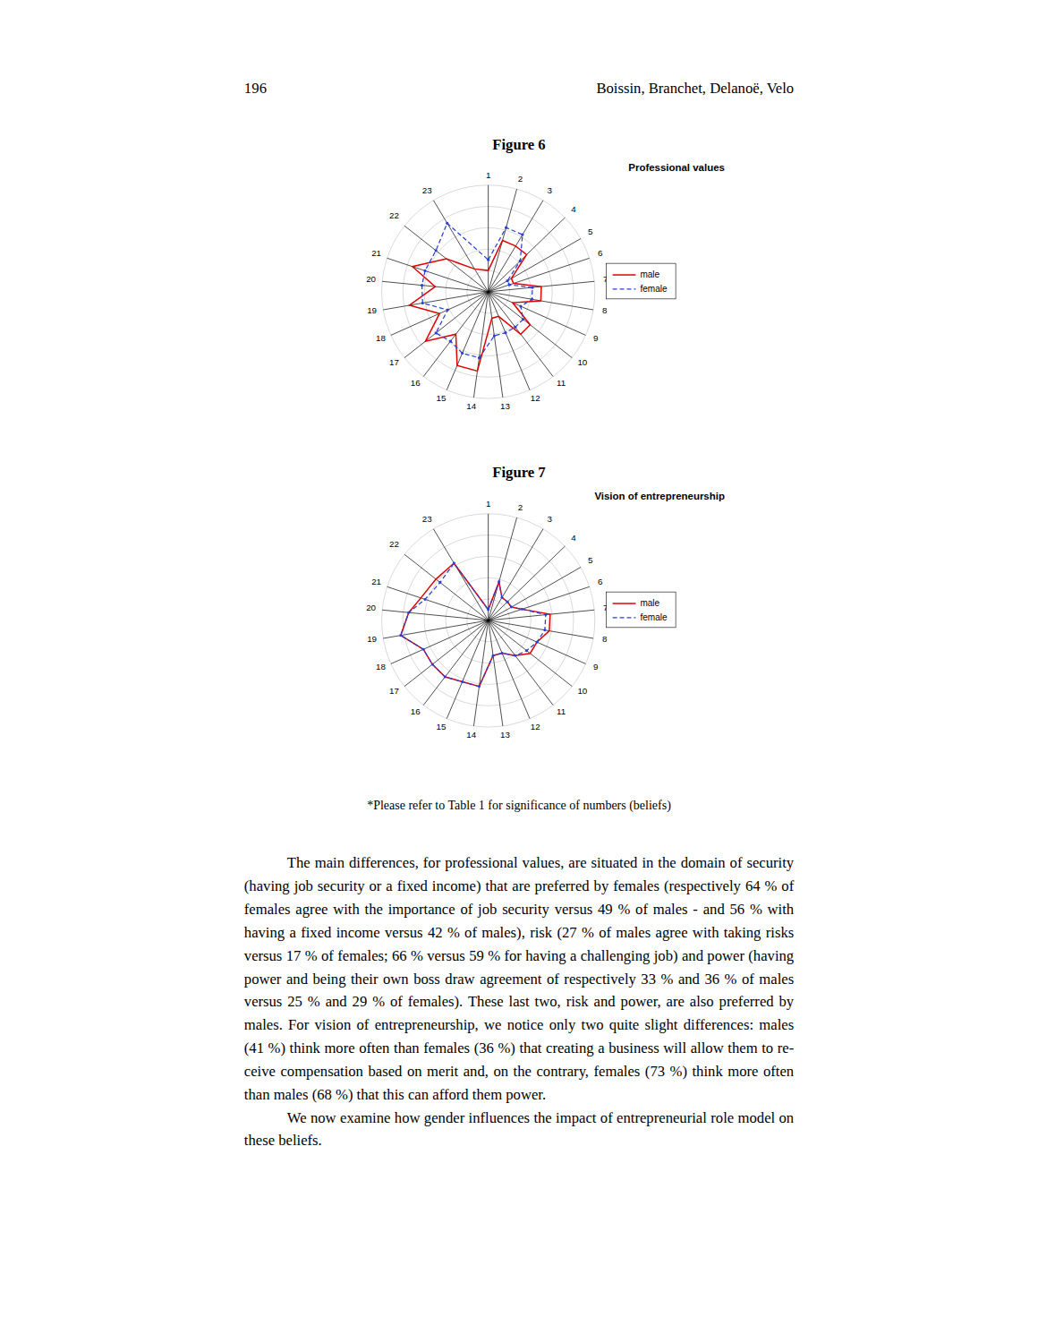196 Boissin, Branchet, Delanoë, Velo
Figure 6
Professional values
1 2 3 4 5 6 7 8 9 10 11 12 13 14 15 16 17 18 19 20 21 22 23 male female
Figure 7
Vision of entrepreneurship
1 2 3 4 5 6 7 8 9 10 11 12 13 14 15 16 17 18 19 20 21 22 23 male female
*Please refer to Table 1 for significance of numbers (beliefs)
The main differences, for professional values, are situated in the domain of security (having job security or a fixed income) that are preferred by females (respectively 64 % of females agree with the importance of job security versus 49 % of males - and 56 % with having a fixed income versus 42 % of males), risk (27 % of males agree with taking risks versus 17 % of females; 66 % versus 59 % for having a challenging job) and power (having power and being their own boss draw agreement of respectively 33 % and 36 % of males versus 25 % and 29 % of females). These last two, risk and power, are also preferred by males. For vision of entrepreneurship, we notice only two quite slight differences: males (41 %) think more often than females (36 %) that creating a business will allow them to receive compensation based on merit and, on the contrary, females (73 %) think more often than males (68 %) that this can afford them power.
We now examine how gender influences the impact of entrepreneurial role model on these beliefs.